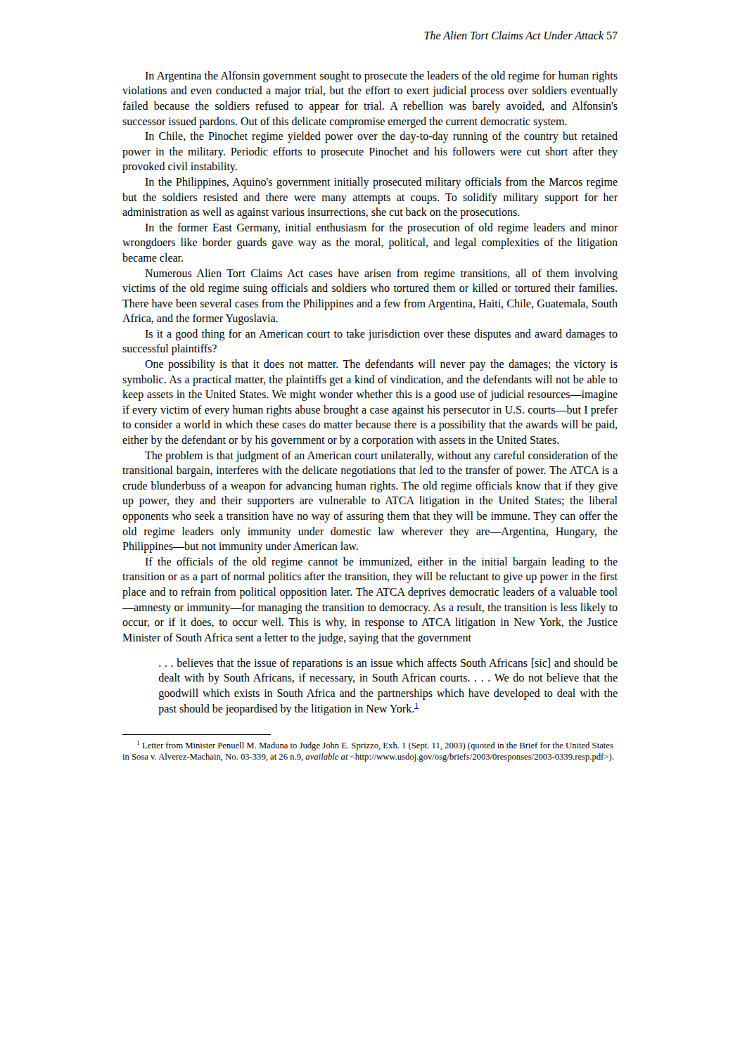The Alien Tort Claims Act Under Attack 57
In Argentina the Alfonsin government sought to prosecute the leaders of the old regime for human rights violations and even conducted a major trial, but the effort to exert judicial process over soldiers eventually failed because the soldiers refused to appear for trial. A rebellion was barely avoided, and Alfonsin's successor issued pardons. Out of this delicate compromise emerged the current democratic system.
In Chile, the Pinochet regime yielded power over the day-to-day running of the country but retained power in the military. Periodic efforts to prosecute Pinochet and his followers were cut short after they provoked civil instability.
In the Philippines, Aquino's government initially prosecuted military officials from the Marcos regime but the soldiers resisted and there were many attempts at coups. To solidify military support for her administration as well as against various insurrections, she cut back on the prosecutions.
In the former East Germany, initial enthusiasm for the prosecution of old regime leaders and minor wrongdoers like border guards gave way as the moral, political, and legal complexities of the litigation became clear.
Numerous Alien Tort Claims Act cases have arisen from regime transitions, all of them involving victims of the old regime suing officials and soldiers who tortured them or killed or tortured their families. There have been several cases from the Philippines and a few from Argentina, Haiti, Chile, Guatemala, South Africa, and the former Yugoslavia.
Is it a good thing for an American court to take jurisdiction over these disputes and award damages to successful plaintiffs?
One possibility is that it does not matter. The defendants will never pay the damages; the victory is symbolic. As a practical matter, the plaintiffs get a kind of vindication, and the defendants will not be able to keep assets in the United States. We might wonder whether this is a good use of judicial resources—imagine if every victim of every human rights abuse brought a case against his persecutor in U.S. courts—but I prefer to consider a world in which these cases do matter because there is a possibility that the awards will be paid, either by the defendant or by his government or by a corporation with assets in the United States.
The problem is that judgment of an American court unilaterally, without any careful consideration of the transitional bargain, interferes with the delicate negotiations that led to the transfer of power. The ATCA is a crude blunderbuss of a weapon for advancing human rights. The old regime officials know that if they give up power, they and their supporters are vulnerable to ATCA litigation in the United States; the liberal opponents who seek a transition have no way of assuring them that they will be immune. They can offer the old regime leaders only immunity under domestic law wherever they are—Argentina, Hungary, the Philippines—but not immunity under American law.
If the officials of the old regime cannot be immunized, either in the initial bargain leading to the transition or as a part of normal politics after the transition, they will be reluctant to give up power in the first place and to refrain from political opposition later. The ATCA deprives democratic leaders of a valuable tool—amnesty or immunity—for managing the transition to democracy. As a result, the transition is less likely to occur, or if it does, to occur well. This is why, in response to ATCA litigation in New York, the Justice Minister of South Africa sent a letter to the judge, saying that the government
. . . believes that the issue of reparations is an issue which affects South Africans [sic] and should be dealt with by South Africans, if necessary, in South African courts. . . . We do not believe that the goodwill which exists in South Africa and the partnerships which have developed to deal with the past should be jeopardised by the litigation in New York.1
1 Letter from Minister Penuell M. Maduna to Judge John E. Sprizzo, Exh. 1 (Sept. 11, 2003) (quoted in the Brief for the United States in Sosa v. Alverez-Machain, No. 03-339, at 26 n.9, available at <http://www.usdoj.gov/osg/briefs/2003/0responses/2003-0339.resp.pdf>).